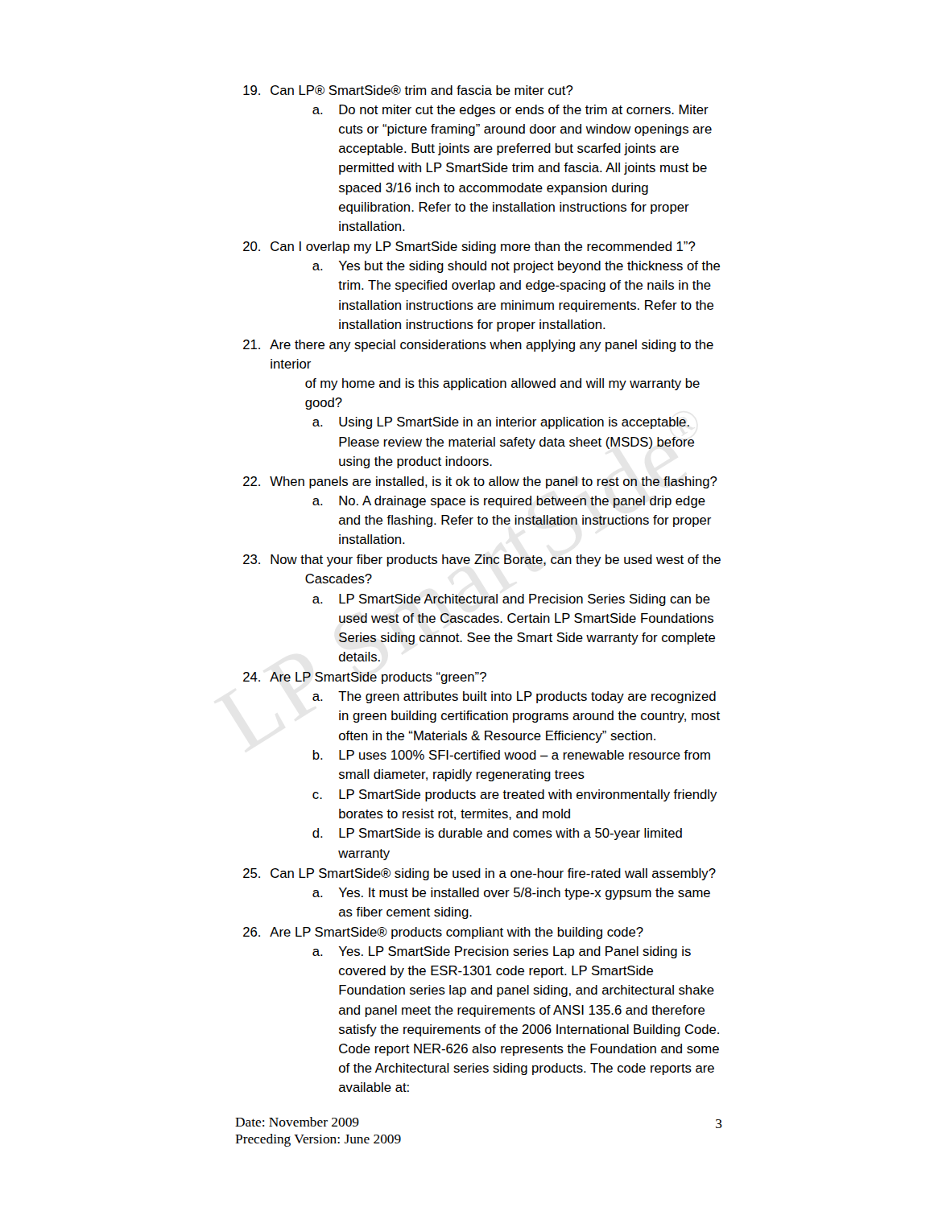LP SmartSide®
19. Can LP® SmartSide® trim and fascia be miter cut?
a. Do not miter cut the edges or ends of the trim at corners. Miter cuts or “picture framing” around door and window openings are acceptable. Butt joints are preferred but scarfed joints are permitted with LP SmartSide trim and fascia. All joints must be spaced 3/16 inch to accommodate expansion during equilibration. Refer to the installation instructions for proper installation.
20. Can I overlap my LP SmartSide siding more than the recommended 1”?
a. Yes but the siding should not project beyond the thickness of the trim. The specified overlap and edge-spacing of the nails in the installation instructions are minimum requirements. Refer to the installation instructions for proper installation.
21. Are there any special considerations when applying any panel siding to the interior of my home and is this application allowed and will my warranty be good?
a. Using LP SmartSide in an interior application is acceptable. Please review the material safety data sheet (MSDS) before using the product indoors.
22. When panels are installed, is it ok to allow the panel to rest on the flashing?
a. No. A drainage space is required between the panel drip edge and the flashing. Refer to the installation instructions for proper installation.
23. Now that your fiber products have Zinc Borate, can they be used west of the Cascades?
a. LP SmartSide Architectural and Precision Series Siding can be used west of the Cascades. Certain LP SmartSide Foundations Series siding cannot. See the Smart Side warranty for complete details.
24. Are LP SmartSide products “green”?
a. The green attributes built into LP products today are recognized in green building certification programs around the country, most often in the “Materials & Resource Efficiency” section.
b. LP uses 100% SFI-certified wood – a renewable resource from small diameter, rapidly regenerating trees
c. LP SmartSide products are treated with environmentally friendly borates to resist rot, termites, and mold
d. LP SmartSide is durable and comes with a 50-year limited warranty
25. Can LP SmartSide® siding be used in a one-hour fire-rated wall assembly?
a. Yes. It must be installed over 5/8-inch type-x gypsum the same as fiber cement siding.
26. Are LP SmartSide® products compliant with the building code?
a. Yes. LP SmartSide Precision series Lap and Panel siding is covered by the ESR-1301 code report. LP SmartSide Foundation series lap and panel siding, and architectural shake and panel meet the requirements of ANSI 135.6 and therefore satisfy the requirements of the 2006 International Building Code. Code report NER-626 also represents the Foundation and some of the Architectural series siding products. The code reports are available at:
Date: November 2009
Preceding Version: June 2009
3